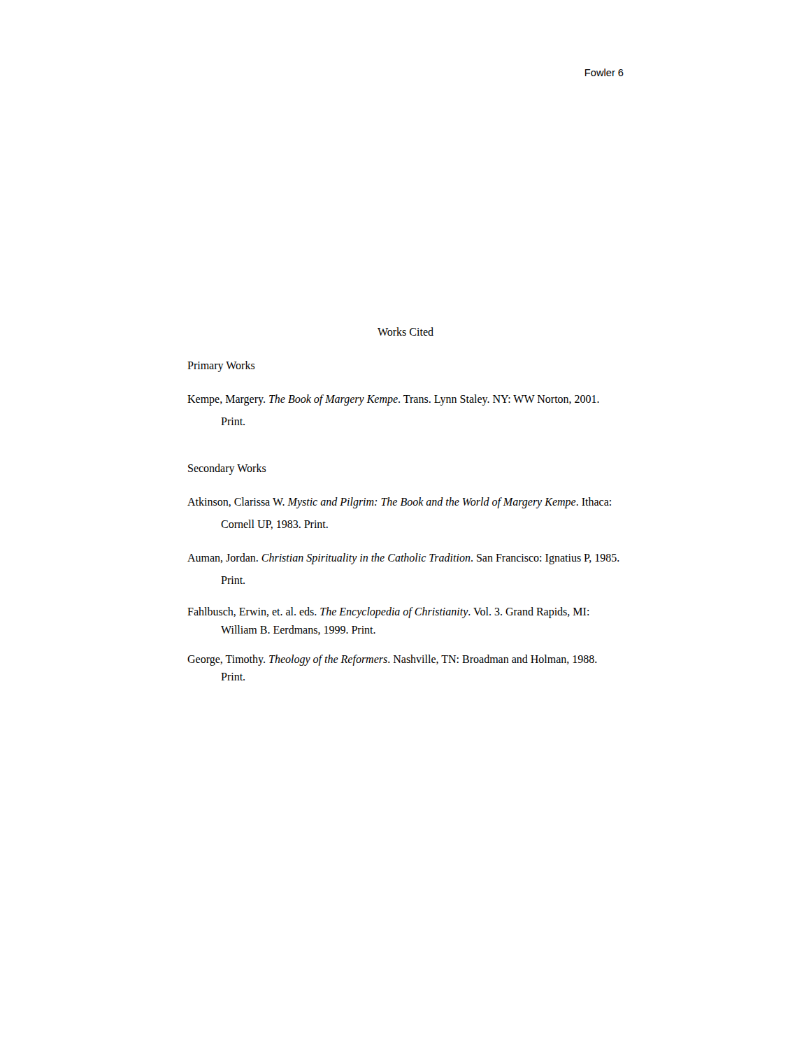Fowler 6
Works Cited
Primary Works
Kempe, Margery. The Book of Margery Kempe. Trans. Lynn Staley. NY: WW Norton, 2001. Print.
Secondary Works
Atkinson, Clarissa W. Mystic and Pilgrim: The Book and the World of Margery Kempe. Ithaca: Cornell UP, 1983. Print.
Auman, Jordan. Christian Spirituality in the Catholic Tradition. San Francisco: Ignatius P, 1985. Print.
Fahlbusch, Erwin, et. al. eds. The Encyclopedia of Christianity. Vol. 3. Grand Rapids, MI: William B. Eerdmans, 1999. Print.
George, Timothy. Theology of the Reformers. Nashville, TN: Broadman and Holman, 1988. Print.